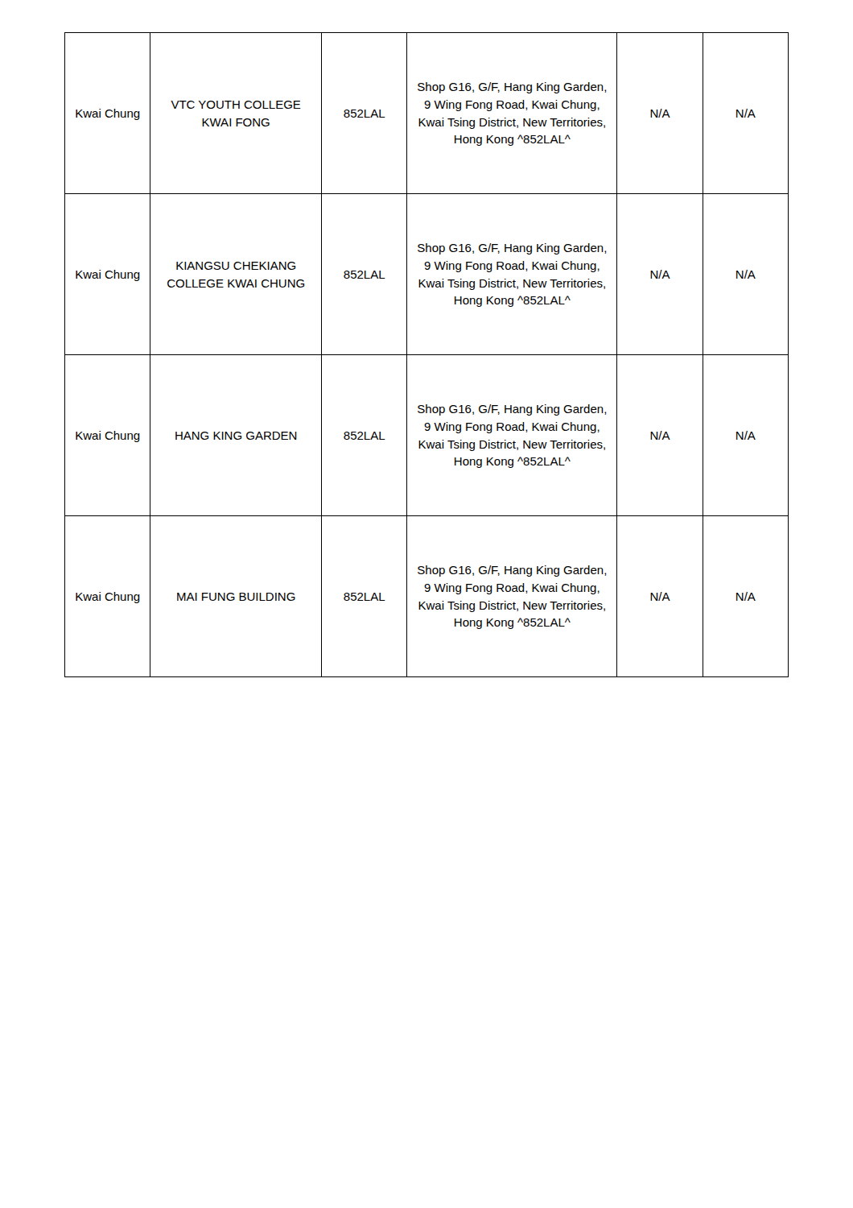| Kwai Chung | VTC YOUTH COLLEGE KWAI FONG | 852LAL | Shop G16, G/F, Hang King Garden, 9 Wing Fong Road, Kwai Chung, Kwai Tsing District, New Territories, Hong Kong ^852LAL^ | N/A | N/A |
| Kwai Chung | KIANGSU CHEKIANG COLLEGE KWAI CHUNG | 852LAL | Shop G16, G/F, Hang King Garden, 9 Wing Fong Road, Kwai Chung, Kwai Tsing District, New Territories, Hong Kong ^852LAL^ | N/A | N/A |
| Kwai Chung | HANG KING GARDEN | 852LAL | Shop G16, G/F, Hang King Garden, 9 Wing Fong Road, Kwai Chung, Kwai Tsing District, New Territories, Hong Kong ^852LAL^ | N/A | N/A |
| Kwai Chung | MAI FUNG BUILDING | 852LAL | Shop G16, G/F, Hang King Garden, 9 Wing Fong Road, Kwai Chung, Kwai Tsing District, New Territories, Hong Kong ^852LAL^ | N/A | N/A |